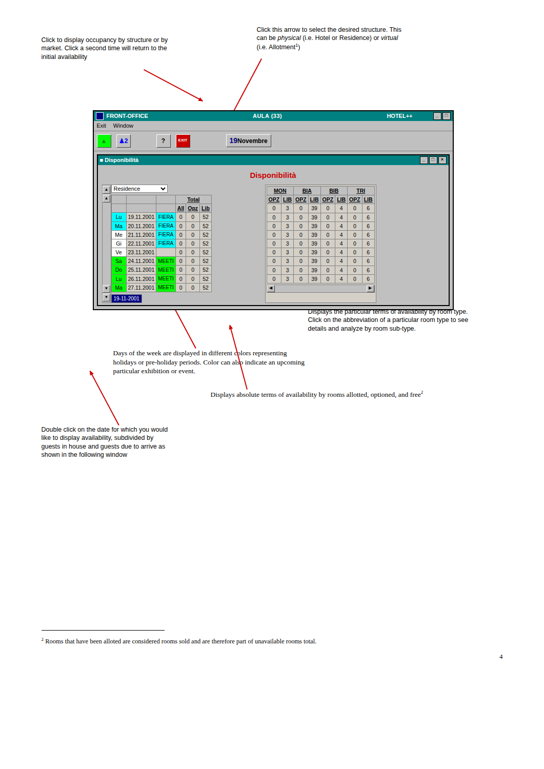Click to display occupancy by structure or by market. Click a second time will return to the initial availability
Click this arrow to select the desired structure. This can be physical (i.e. Hotel or Residence) or virtual (i.e. Allotment1)
Displays the particular terms of availability by room type. Click on the abbreviation of a particular room type to see details and analyze by room sub-type.
Days of the week are displayed in different colors representing holidays or pre-holiday periods. Color can also indicate an upcoming particular exhibition or event.
Displays absolute terms of availability by rooms allotted, optioned, and free2
Double click on the date for which you would like to display availability, subdivided by guests in house and guests due to arrive as shown in the following window
FRONT-OFFICE
AULA (33)
HOTEL++
_□
Exit Window
▲
♟2
?
EXIT
19 Novembre
■ Disponibilità _□×
Disponibilità
▲
▲
▼
▼
Residence
| | | | Total |
| --- | --- | --- | --- |
| | | | All | Opz | Lib |
| Lu | 19.11.2001 | FIERA | 0 | 0 | 52 |
| Ma | 20.11.2001 | FIERA | 0 | 0 | 52 |
| Me | 21.11.2001 | FIERA | 0 | 0 | 52 |
| Gi | 22.11.2001 | FIERA | 0 | 0 | 52 |
| Ve | 23.11.2001 | | 0 | 0 | 52 |
| Sa | 24.11.2001 | MEETI | 0 | 0 | 52 |
| Do | 25.11.2001 | MEETI | 0 | 0 | 52 |
| Lu | 26.11.2001 | MEETI | 0 | 0 | 52 |
| Ma | 27.11.2001 | MEETI | 0 | 0 | 52 |
19-11-2001
| MON | BIA | BIB | TRI |
| --- | --- | --- | --- |
| OPZ | LIB | OPZ | LIB | OPZ | LIB | OPZ | LIB |
| 0 | 3 | 0 | 39 | 0 | 4 | 0 | 6 |
| 0 | 3 | 0 | 39 | 0 | 4 | 0 | 6 |
| 0 | 3 | 0 | 39 | 0 | 4 | 0 | 6 |
| 0 | 3 | 0 | 39 | 0 | 4 | 0 | 6 |
| 0 | 3 | 0 | 39 | 0 | 4 | 0 | 6 |
| 0 | 3 | 0 | 39 | 0 | 4 | 0 | 6 |
| 0 | 3 | 0 | 39 | 0 | 4 | 0 | 6 |
| 0 | 3 | 0 | 39 | 0 | 4 | 0 | 6 |
| 0 | 3 | 0 | 39 | 0 | 4 | 0 | 6 |
◀
▶
2 Rooms that have been alloted are considered rooms sold and are therefore part of unavailable rooms total.
4